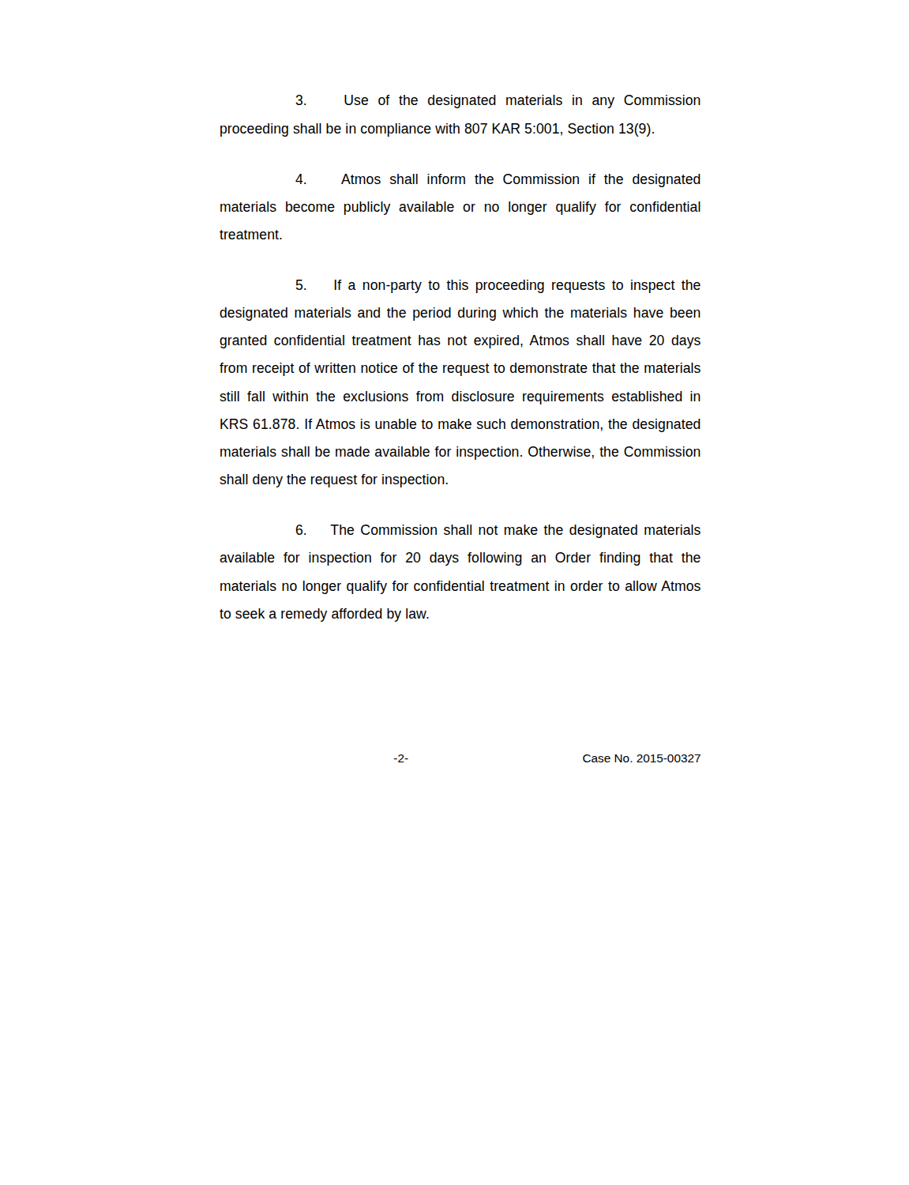3. Use of the designated materials in any Commission proceeding shall be in compliance with 807 KAR 5:001, Section 13(9).
4. Atmos shall inform the Commission if the designated materials become publicly available or no longer qualify for confidential treatment.
5. If a non-party to this proceeding requests to inspect the designated materials and the period during which the materials have been granted confidential treatment has not expired, Atmos shall have 20 days from receipt of written notice of the request to demonstrate that the materials still fall within the exclusions from disclosure requirements established in KRS 61.878. If Atmos is unable to make such demonstration, the designated materials shall be made available for inspection. Otherwise, the Commission shall deny the request for inspection.
6. The Commission shall not make the designated materials available for inspection for 20 days following an Order finding that the materials no longer qualify for confidential treatment in order to allow Atmos to seek a remedy afforded by law.
-2-
Case No. 2015-00327